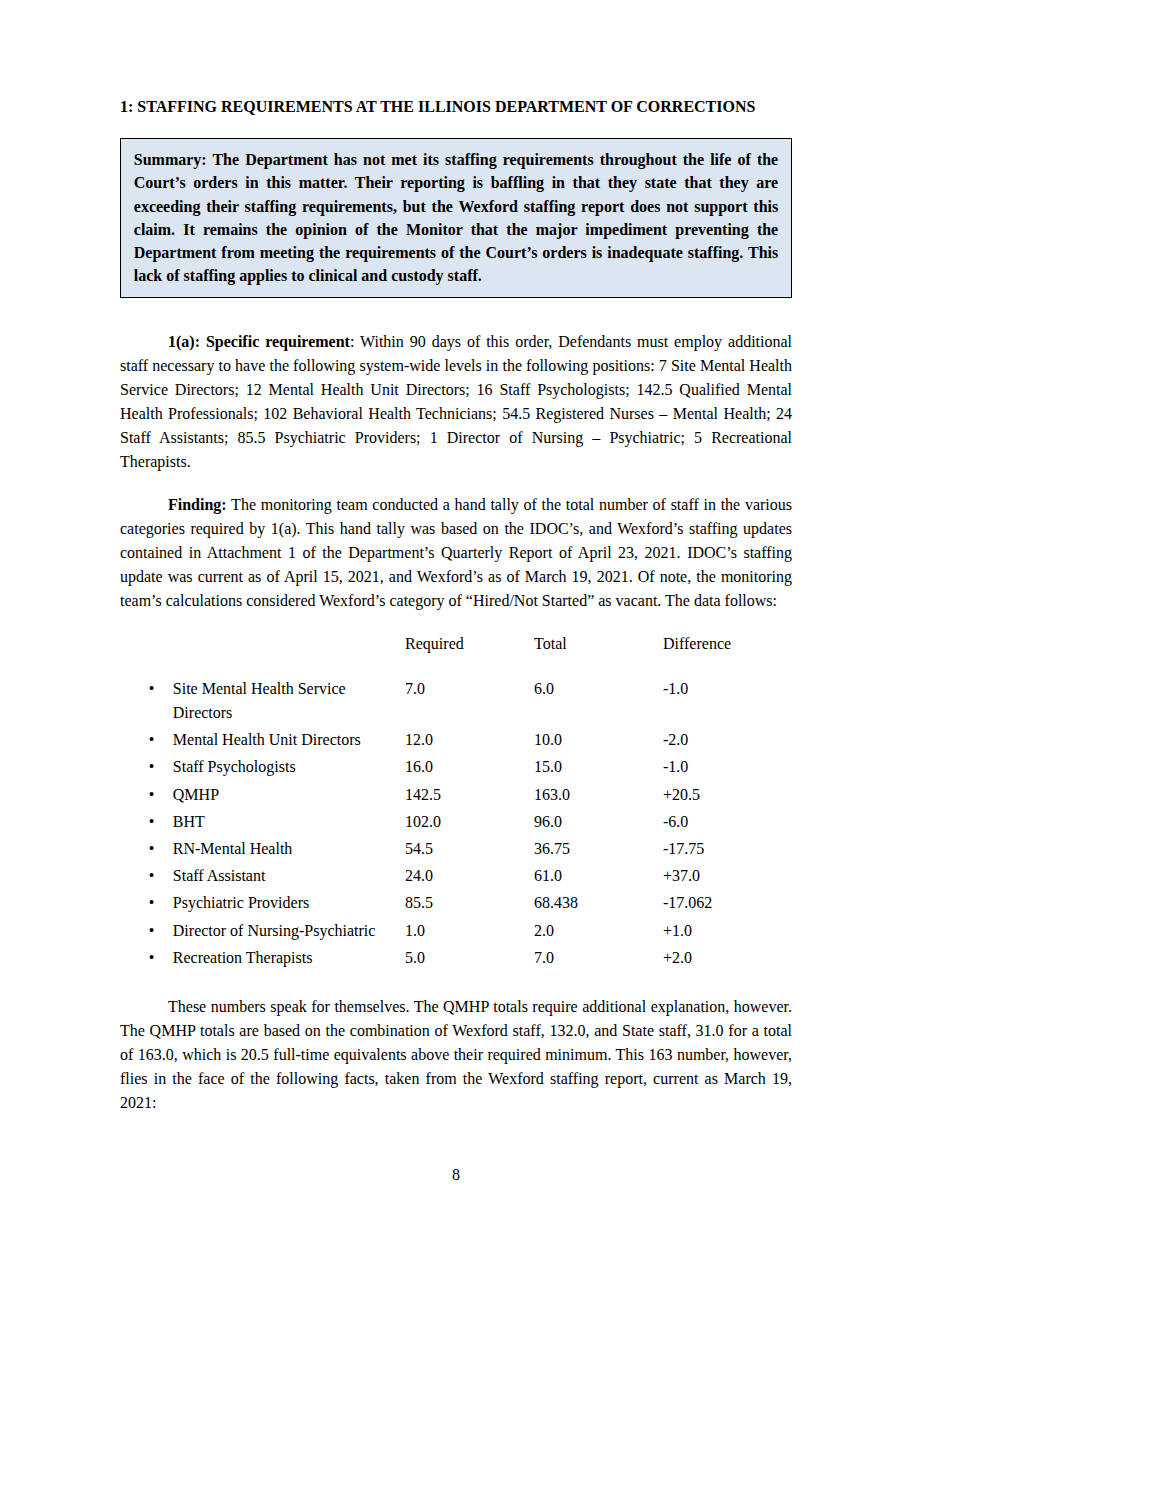1: STAFFING REQUIREMENTS AT THE ILLINOIS DEPARTMENT OF CORRECTIONS
Summary: The Department has not met its staffing requirements throughout the life of the Court’s orders in this matter. Their reporting is baffling in that they state that they are exceeding their staffing requirements, but the Wexford staffing report does not support this claim. It remains the opinion of the Monitor that the major impediment preventing the Department from meeting the requirements of the Court’s orders is inadequate staffing. This lack of staffing applies to clinical and custody staff.
1(a): Specific requirement: Within 90 days of this order, Defendants must employ additional staff necessary to have the following system-wide levels in the following positions: 7 Site Mental Health Service Directors; 12 Mental Health Unit Directors; 16 Staff Psychologists; 142.5 Qualified Mental Health Professionals; 102 Behavioral Health Technicians; 54.5 Registered Nurses – Mental Health; 24 Staff Assistants; 85.5 Psychiatric Providers; 1 Director of Nursing – Psychiatric; 5 Recreational Therapists.
Finding: The monitoring team conducted a hand tally of the total number of staff in the various categories required by 1(a). This hand tally was based on the IDOC’s, and Wexford’s staffing updates contained in Attachment 1 of the Department’s Quarterly Report of April 23, 2021. IDOC’s staffing update was current as of April 15, 2021, and Wexford’s as of March 19, 2021. Of note, the monitoring team’s calculations considered Wexford’s category of “Hired/Not Started” as vacant. The data follows:
| | Required | Total | Difference |
| --- | --- | --- | --- |
| Site Mental Health Service Directors | 7.0 | 6.0 | -1.0 |
| Mental Health Unit Directors | 12.0 | 10.0 | -2.0 |
| Staff Psychologists | 16.0 | 15.0 | -1.0 |
| QMHP | 142.5 | 163.0 | +20.5 |
| BHT | 102.0 | 96.0 | -6.0 |
| RN-Mental Health | 54.5 | 36.75 | -17.75 |
| Staff Assistant | 24.0 | 61.0 | +37.0 |
| Psychiatric Providers | 85.5 | 68.438 | -17.062 |
| Director of Nursing-Psychiatric | 1.0 | 2.0 | +1.0 |
| Recreation Therapists | 5.0 | 7.0 | +2.0 |
These numbers speak for themselves. The QMHP totals require additional explanation, however. The QMHP totals are based on the combination of Wexford staff, 132.0, and State staff, 31.0 for a total of 163.0, which is 20.5 full-time equivalents above their required minimum. This 163 number, however, flies in the face of the following facts, taken from the Wexford staffing report, current as March 19, 2021:
8